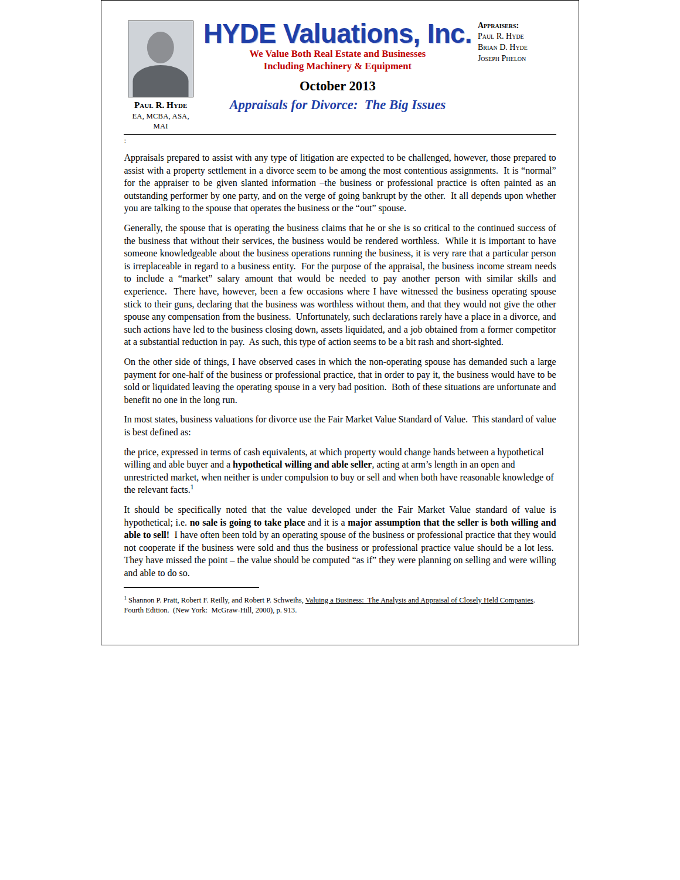Paul R. Hyde
EA, MCBA, ASA, MAI
HYDE Valuations, Inc.
We Value Both Real Estate and Businesses
Including Machinery & Equipment
October 2013
Appraisals for Divorce: The Big Issues
Appraisers:
Paul R. Hyde
Brian D. Hyde
Joseph Phelon
:
Appraisals prepared to assist with any type of litigation are expected to be challenged, however, those prepared to assist with a property settlement in a divorce seem to be among the most contentious assignments. It is “normal” for the appraiser to be given slanted information –the business or professional practice is often painted as an outstanding performer by one party, and on the verge of going bankrupt by the other. It all depends upon whether you are talking to the spouse that operates the business or the “out” spouse.
Generally, the spouse that is operating the business claims that he or she is so critical to the continued success of the business that without their services, the business would be rendered worthless. While it is important to have someone knowledgeable about the business operations running the business, it is very rare that a particular person is irreplaceable in regard to a business entity. For the purpose of the appraisal, the business income stream needs to include a “market” salary amount that would be needed to pay another person with similar skills and experience. There have, however, been a few occasions where I have witnessed the business operating spouse stick to their guns, declaring that the business was worthless without them, and that they would not give the other spouse any compensation from the business. Unfortunately, such declarations rarely have a place in a divorce, and such actions have led to the business closing down, assets liquidated, and a job obtained from a former competitor at a substantial reduction in pay. As such, this type of action seems to be a bit rash and short-sighted.
On the other side of things, I have observed cases in which the non-operating spouse has demanded such a large payment for one-half of the business or professional practice, that in order to pay it, the business would have to be sold or liquidated leaving the operating spouse in a very bad position. Both of these situations are unfortunate and benefit no one in the long run.
In most states, business valuations for divorce use the Fair Market Value Standard of Value. This standard of value is best defined as:
the price, expressed in terms of cash equivalents, at which property would change hands between a hypothetical willing and able buyer and a hypothetical willing and able seller, acting at arm’s length in an open and unrestricted market, when neither is under compulsion to buy or sell and when both have reasonable knowledge of the relevant facts.1
It should be specifically noted that the value developed under the Fair Market Value standard of value is hypothetical; i.e. no sale is going to take place and it is a major assumption that the seller is both willing and able to sell! I have often been told by an operating spouse of the business or professional practice that they would not cooperate if the business were sold and thus the business or professional practice value should be a lot less. They have missed the point – the value should be computed “as if” they were planning on selling and were willing and able to do so.
1 Shannon P. Pratt, Robert F. Reilly, and Robert P. Schweihs, Valuing a Business: The Analysis and Appraisal of Closely Held Companies. Fourth Edition. (New York: McGraw-Hill, 2000), p. 913.